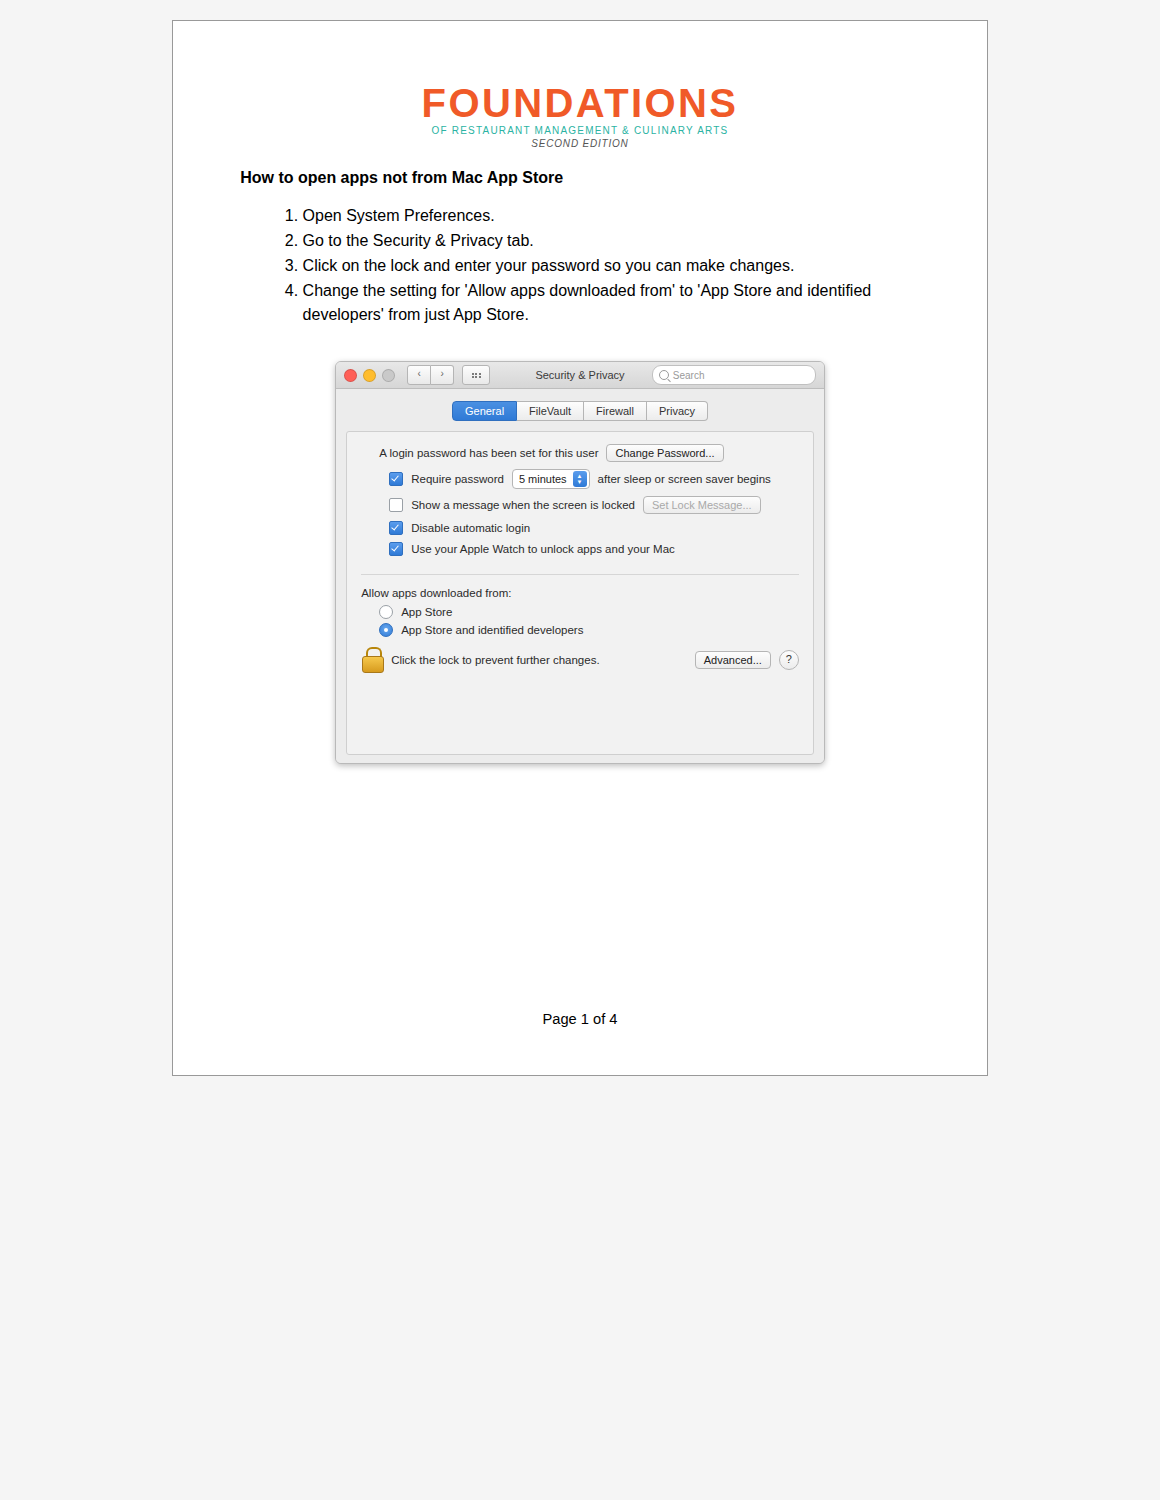FOUNDATIONS
OF RESTAURANT MANAGEMENT & CULINARY ARTS
SECOND EDITION
How to open apps not from Mac App Store
Open System Preferences.
Go to the Security & Privacy tab.
Click on the lock and enter your password so you can make changes.
Change the setting for 'Allow apps downloaded from' to 'App Store and identified developers' from just App Store.
‹
›
Security & Privacy
Search
General
FileVault
Firewall
Privacy
A login password has been set for this user Change Password...
Require password 5 minutes ▲
▼ after sleep or screen saver begins
Show a message when the screen is locked Set Lock Message...
Disable automatic login
Use your Apple Watch to unlock apps and your Mac
Allow apps downloaded from:
App Store
App Store and identified developers
Click the lock to prevent further changes. Advanced... ?
Page 1 of 4